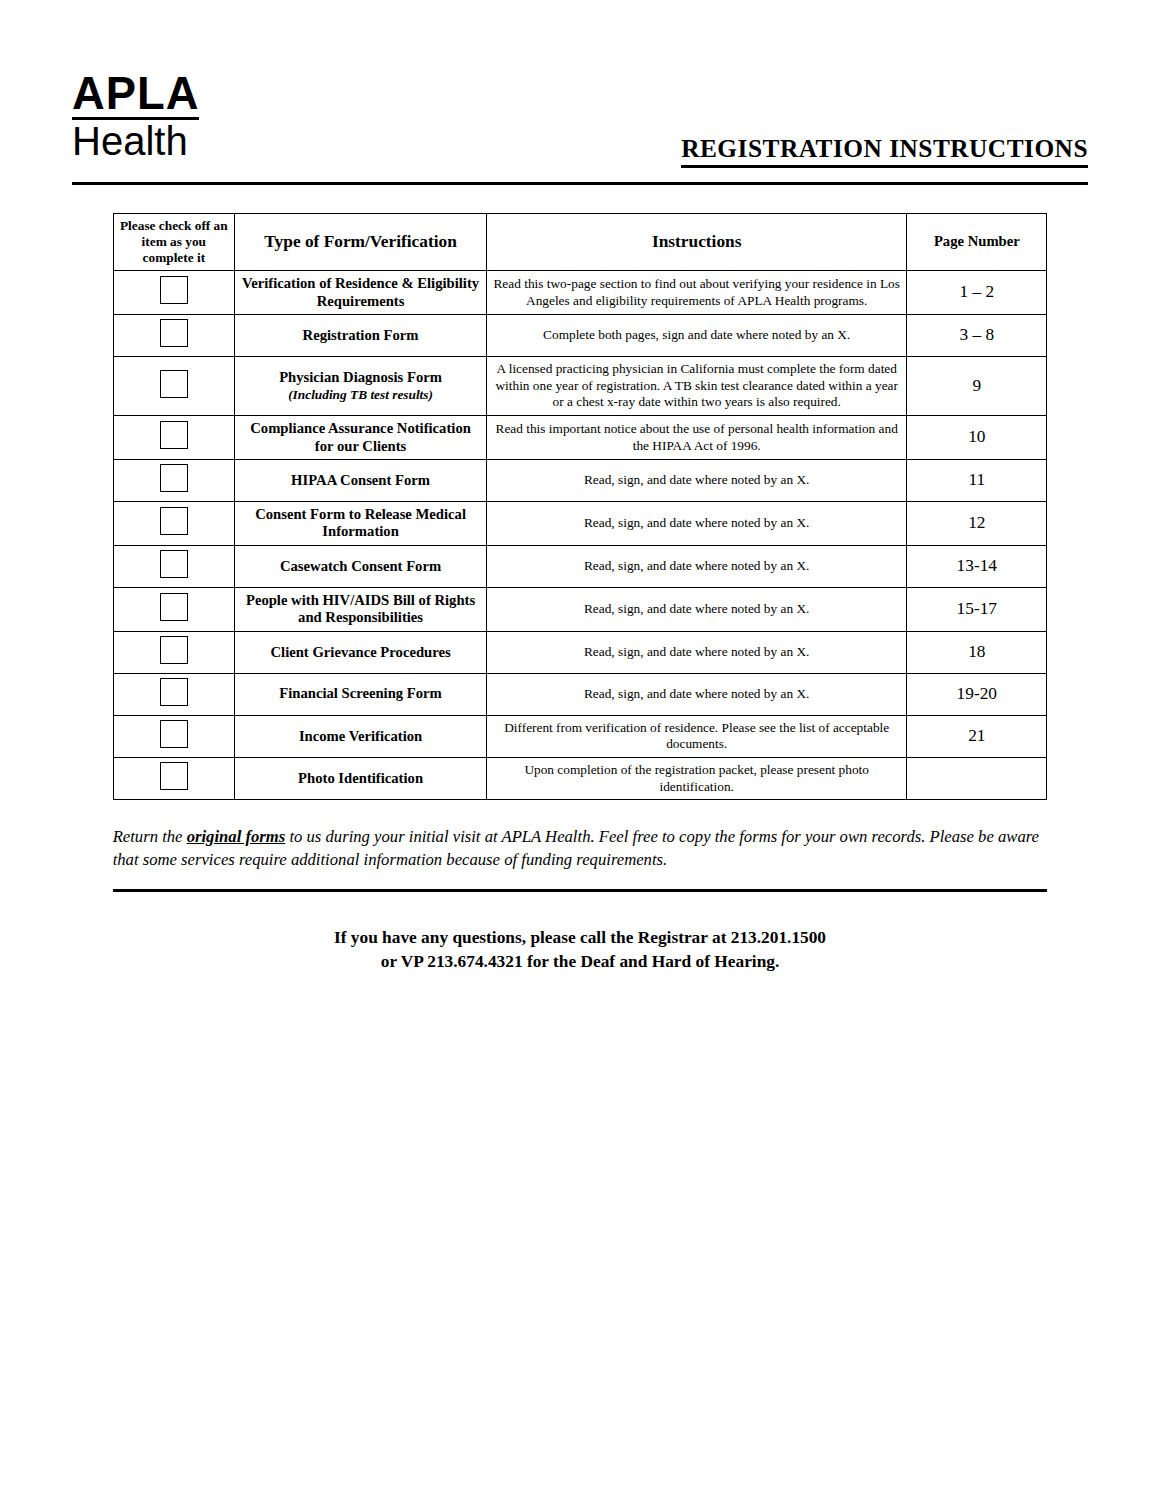APLA Health
REGISTRATION INSTRUCTIONS
| Please check off an item as you complete it | Type of Form/Verification | Instructions | Page Number |
| --- | --- | --- | --- |
| | Verification of Residence & Eligibility Requirements | Read this two-page section to find out about verifying your residence in Los Angeles and eligibility requirements of APLA Health programs. | 1 – 2 |
| | Registration Form | Complete both pages, sign and date where noted by an X. | 3 – 8 |
| | Physician Diagnosis Form (Including TB test results) | A licensed practicing physician in California must complete the form dated within one year of registration. A TB skin test clearance dated within a year or a chest x-ray date within two years is also required. | 9 |
| | Compliance Assurance Notification for our Clients | Read this important notice about the use of personal health information and the HIPAA Act of 1996. | 10 |
| | HIPAA Consent Form | Read, sign, and date where noted by an X. | 11 |
| | Consent Form to Release Medical Information | Read, sign, and date where noted by an X. | 12 |
| | Casewatch Consent Form | Read, sign, and date where noted by an X. | 13-14 |
| | People with HIV/AIDS Bill of Rights and Responsibilities | Read, sign, and date where noted by an X. | 15-17 |
| | Client Grievance Procedures | Read, sign, and date where noted by an X. | 18 |
| | Financial Screening Form | Read, sign, and date where noted by an X. | 19-20 |
| | Income Verification | Different from verification of residence. Please see the list of acceptable documents. | 21 |
| | Photo Identification | Upon completion of the registration packet, please present photo identification. | |
Return the original forms to us during your initial visit at APLA Health. Feel free to copy the forms for your own records. Please be aware that some services require additional information because of funding requirements.
If you have any questions, please call the Registrar at 213.201.1500
or VP 213.674.4321 for the Deaf and Hard of Hearing.